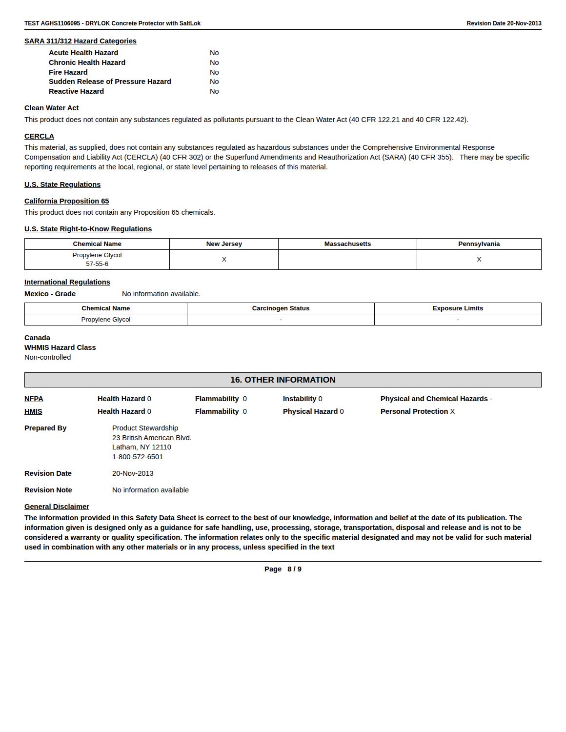TEST AGHS1106095 - DRYLOK Concrete Protector with SaltLok
Revision Date 20-Nov-2013
SARA 311/312 Hazard Categories
Acute Health Hazard No
Chronic Health Hazard No
Fire Hazard No
Sudden Release of Pressure Hazard No
Reactive Hazard No
Clean Water Act
This product does not contain any substances regulated as pollutants pursuant to the Clean Water Act (40 CFR 122.21 and 40 CFR 122.42).
CERCLA
This material, as supplied, does not contain any substances regulated as hazardous substances under the Comprehensive Environmental Response Compensation and Liability Act (CERCLA) (40 CFR 302) or the Superfund Amendments and Reauthorization Act (SARA) (40 CFR 355). There may be specific reporting requirements at the local, regional, or state level pertaining to releases of this material.
U.S. State Regulations
California Proposition 65
This product does not contain any Proposition 65 chemicals.
U.S. State Right-to-Know Regulations
| Chemical Name | New Jersey | Massachusetts | Pennsylvania |
| --- | --- | --- | --- |
| Propylene Glycol 57-55-6 | X | | X |
International Regulations
Mexico - Grade
No information available.
| Chemical Name | Carcinogen Status | Exposure Limits |
| --- | --- | --- |
| Propylene Glycol | - | - |
Canada WHMIS Hazard Class
Non-controlled
16. OTHER INFORMATION
NFPA
Health Hazard 0
Flammability 0
Instability 0
Physical and Chemical Hazards -
HMIS
Health Hazard 0
Flammability 0
Physical Hazard 0
Personal Protection X
Prepared By
Product Stewardship
23 British American Blvd.
Latham, NY 12110
1-800-572-6501
Revision Date
20-Nov-2013
Revision Note
No information available
General Disclaimer
The information provided in this Safety Data Sheet is correct to the best of our knowledge, information and belief at the date of its publication. The information given is designed only as a guidance for safe handling, use, processing, storage, transportation, disposal and release and is not to be considered a warranty or quality specification. The information relates only to the specific material designated and may not be valid for such material used in combination with any other materials or in any process, unless specified in the text
Page 8 / 9